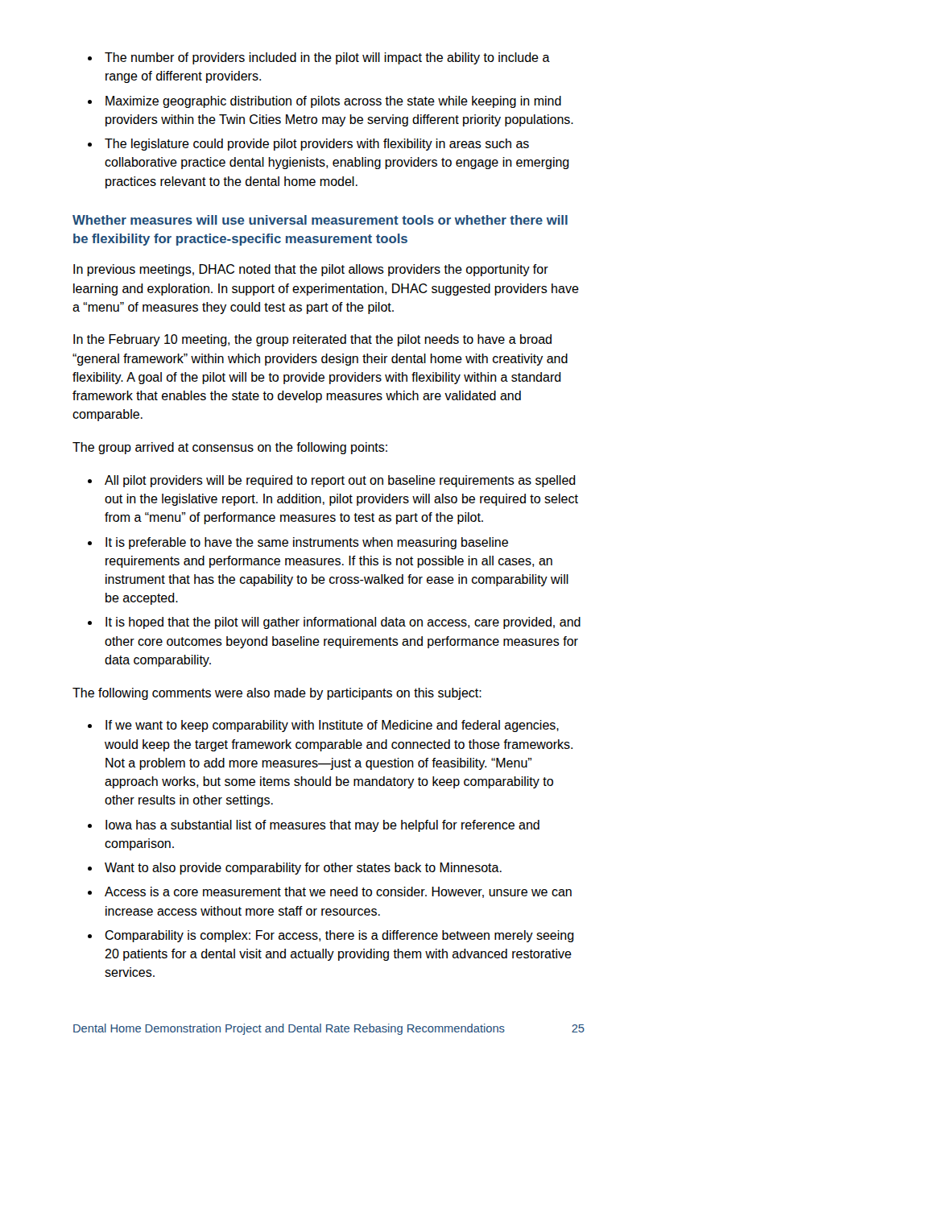The number of providers included in the pilot will impact the ability to include a range of different providers.
Maximize geographic distribution of pilots across the state while keeping in mind providers within the Twin Cities Metro may be serving different priority populations.
The legislature could provide pilot providers with flexibility in areas such as collaborative practice dental hygienists, enabling providers to engage in emerging practices relevant to the dental home model.
Whether measures will use universal measurement tools or whether there will be flexibility for practice-specific measurement tools
In previous meetings, DHAC noted that the pilot allows providers the opportunity for learning and exploration. In support of experimentation, DHAC suggested providers have a “menu” of measures they could test as part of the pilot.
In the February 10 meeting, the group reiterated that the pilot needs to have a broad “general framework” within which providers design their dental home with creativity and flexibility. A goal of the pilot will be to provide providers with flexibility within a standard framework that enables the state to develop measures which are validated and comparable.
The group arrived at consensus on the following points:
All pilot providers will be required to report out on baseline requirements as spelled out in the legislative report. In addition, pilot providers will also be required to select from a “menu” of performance measures to test as part of the pilot.
It is preferable to have the same instruments when measuring baseline requirements and performance measures. If this is not possible in all cases, an instrument that has the capability to be cross-walked for ease in comparability will be accepted.
It is hoped that the pilot will gather informational data on access, care provided, and other core outcomes beyond baseline requirements and performance measures for data comparability.
The following comments were also made by participants on this subject:
If we want to keep comparability with Institute of Medicine and federal agencies, would keep the target framework comparable and connected to those frameworks. Not a problem to add more measures—just a question of feasibility. “Menu” approach works, but some items should be mandatory to keep comparability to other results in other settings.
Iowa has a substantial list of measures that may be helpful for reference and comparison.
Want to also provide comparability for other states back to Minnesota.
Access is a core measurement that we need to consider. However, unsure we can increase access without more staff or resources.
Comparability is complex: For access, there is a difference between merely seeing 20 patients for a dental visit and actually providing them with advanced restorative services.
Dental Home Demonstration Project and Dental Rate Rebasing Recommendations 25